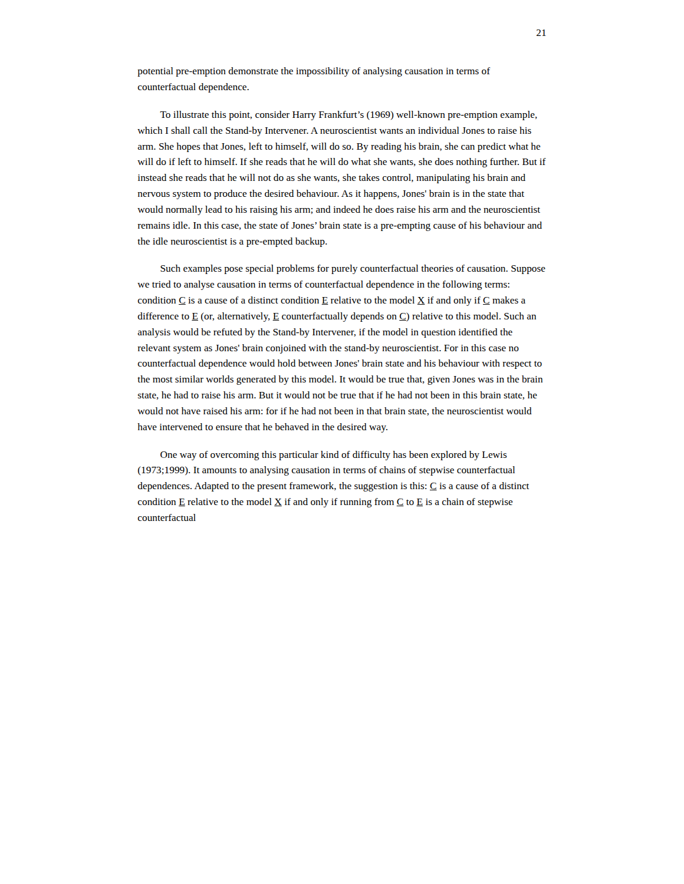21
potential pre-emption demonstrate the impossibility of analysing causation in terms of counterfactual dependence.
To illustrate this point, consider Harry Frankfurt’s (1969) well-known pre-emption example, which I shall call the Stand-by Intervener. A neuroscientist wants an individual Jones to raise his arm. She hopes that Jones, left to himself, will do so. By reading his brain, she can predict what he will do if left to himself. If she reads that he will do what she wants, she does nothing further. But if instead she reads that he will not do as she wants, she takes control, manipulating his brain and nervous system to produce the desired behaviour. As it happens, Jones' brain is in the state that would normally lead to his raising his arm; and indeed he does raise his arm and the neuroscientist remains idle. In this case, the state of Jones’ brain state is a pre-empting cause of his behaviour and the idle neuroscientist is a pre-empted backup.
Such examples pose special problems for purely counterfactual theories of causation. Suppose we tried to analyse causation in terms of counterfactual dependence in the following terms: condition C is a cause of a distinct condition E relative to the model X if and only if C makes a difference to E (or, alternatively, E counterfactually depends on C) relative to this model. Such an analysis would be refuted by the Stand-by Intervener, if the model in question identified the relevant system as Jones' brain conjoined with the stand-by neuroscientist. For in this case no counterfactual dependence would hold between Jones' brain state and his behaviour with respect to the most similar worlds generated by this model. It would be true that, given Jones was in the brain state, he had to raise his arm. But it would not be true that if he had not been in this brain state, he would not have raised his arm: for if he had not been in that brain state, the neuroscientist would have intervened to ensure that he behaved in the desired way.
One way of overcoming this particular kind of difficulty has been explored by Lewis (1973;1999). It amounts to analysing causation in terms of chains of stepwise counterfactual dependences. Adapted to the present framework, the suggestion is this: C is a cause of a distinct condition E relative to the model X if and only if running from C to E is a chain of stepwise counterfactual